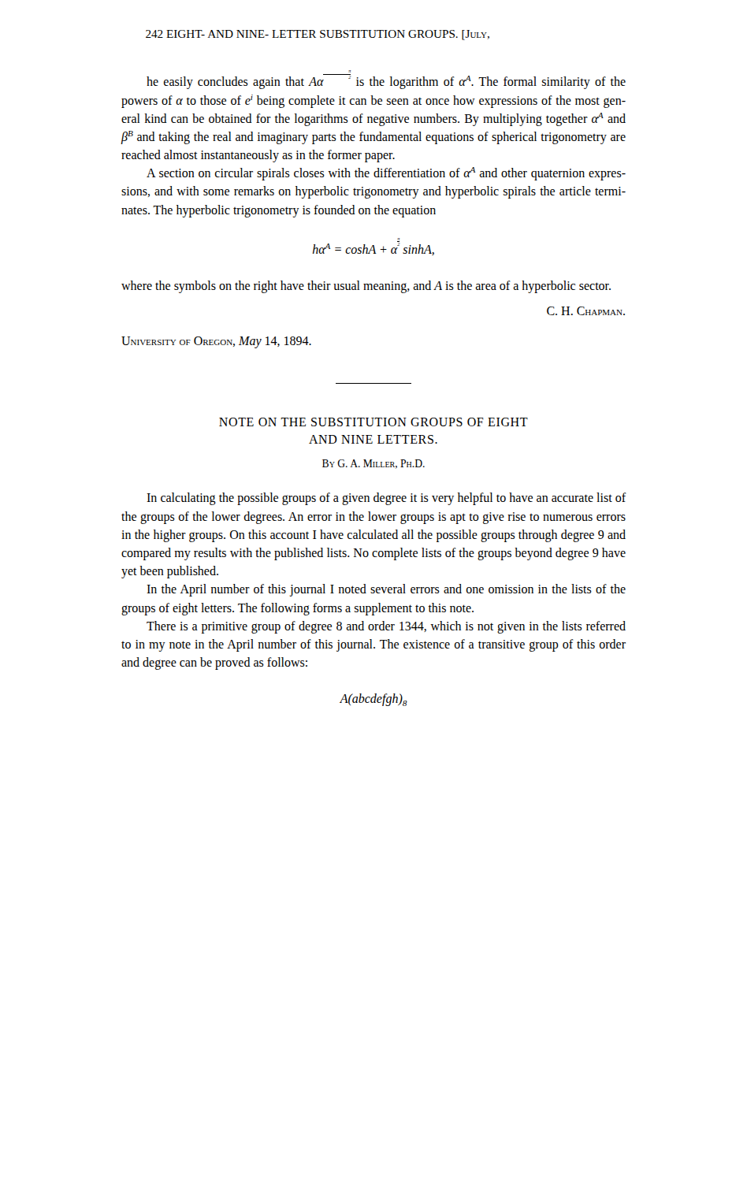242 EIGHT- AND NINE- LETTER SUBSTITUTION GROUPS. [July,
he easily concludes again that Aαπ 2 is the logarithm of αA. The formal similarity of the powers of α to those of ei being complete it can be seen at once how expressions of the most general kind can be obtained for the logarithms of negative numbers. By multiplying together αA and βB and taking the real and imaginary parts the fundamental equations of spherical trigonometry are reached almost instantaneously as in the former paper.
A section on circular spirals closes with the differentiation of αA and other quaternion expressions, and with some remarks on hyperbolic trigonometry and hyperbolic spirals the article terminates. The hyperbolic trigonometry is founded on the equation
hαA = coshA + απ 2 sinhA,
where the symbols on the right have their usual meaning, and A is the area of a hyperbolic sector.
C. H. Chapman.
University of Oregon, May 14, 1894.
Note on the Substitution Groups of Eight
and Nine Letters.
By G. A. Miller, Ph.D.
In calculating the possible groups of a given degree it is very helpful to have an accurate list of the groups of the lower degrees. An error in the lower groups is apt to give rise to numerous errors in the higher groups. On this account I have calculated all the possible groups through degree 9 and compared my results with the published lists. No complete lists of the groups beyond degree 9 have yet been published.
In the April number of this journal I noted several errors and one omission in the lists of the groups of eight letters. The following forms a supplement to this note.
There is a primitive group of degree 8 and order 1344, which is not given in the lists referred to in my note in the April number of this journal. The existence of a transitive group of this order and degree can be proved as follows:
A(abcdefgh)8